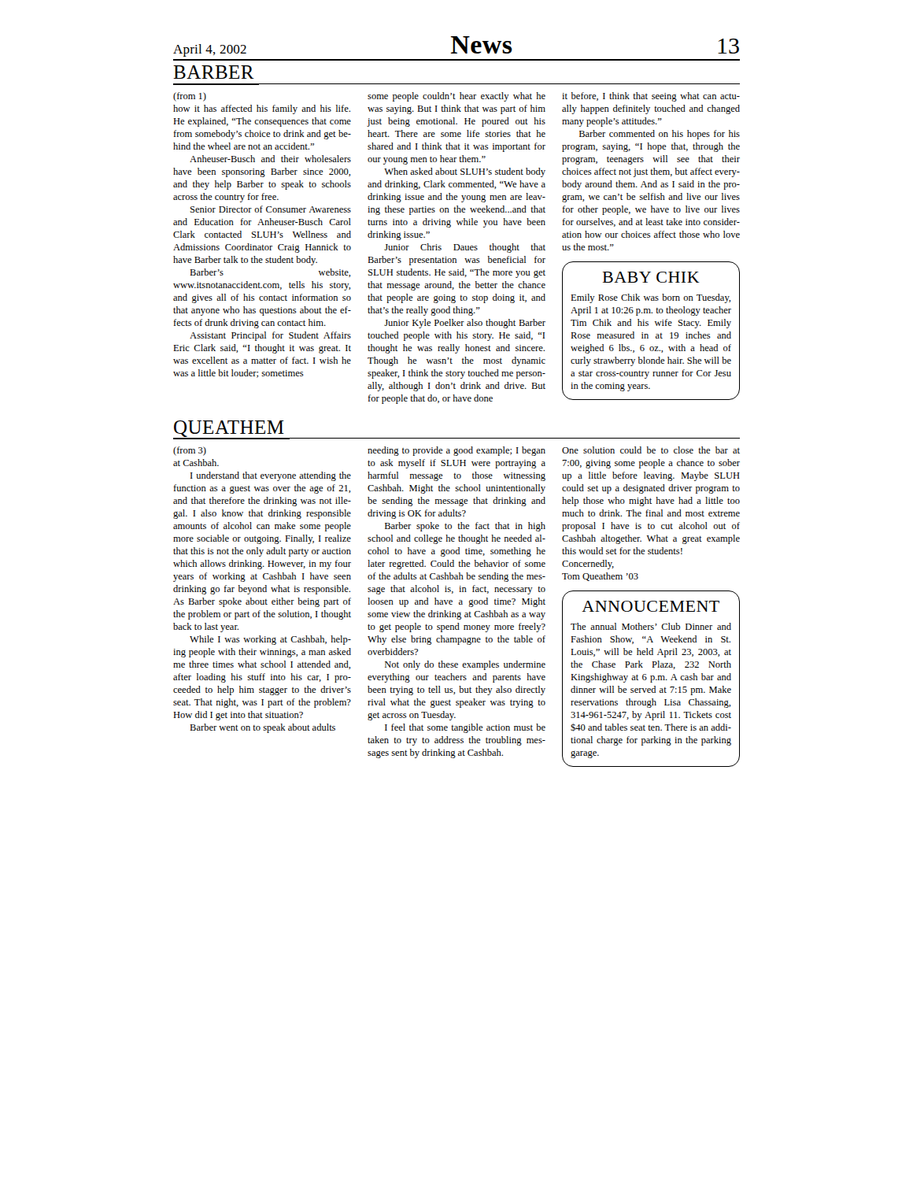April 4, 2002
News
13
BARBER
(from 1)
how it has affected his family and his life. He explained, “The consequences that come from somebody’s choice to drink and get behind the wheel are not an accident.”
Anheuser-Busch and their wholesalers have been sponsoring Barber since 2000, and they help Barber to speak to schools across the country for free.
Senior Director of Consumer Awareness and Education for Anheuser-Busch Carol Clark contacted SLUH’s Wellness and Admissions Coordinator Craig Hannick to have Barber talk to the student body.
Barber’s website, www.itsnotanaccident.com, tells his story, and gives all of his contact information so that anyone who has questions about the effects of drunk driving can contact him.
Assistant Principal for Student Affairs Eric Clark said, “I thought it was great. It was excellent as a matter of fact. I wish he was a little bit louder; sometimes
some people couldn’t hear exactly what he was saying. But I think that was part of him just being emotional. He poured out his heart. There are some life stories that he shared and I think that it was important for our young men to hear them.”
When asked about SLUH’s student body and drinking, Clark commented, “We have a drinking issue and the young men are leaving these parties on the weekend...and that turns into a driving while you have been drinking issue.”
Junior Chris Daues thought that Barber’s presentation was beneficial for SLUH students. He said, “The more you get that message around, the better the chance that people are going to stop doing it, and that’s the really good thing.”
Junior Kyle Poelker also thought Barber touched people with his story. He said, “I thought he was really honest and sincere. Though he wasn’t the most dynamic speaker, I think the story touched me personally, although I don’t drink and drive. But for people that do, or have done
it before, I think that seeing what can actually happen definitely touched and changed many people’s attitudes.”
Barber commented on his hopes for his program, saying, “I hope that, through the program, teenagers will see that their choices affect not just them, but affect everybody around them. And as I said in the program, we can’t be selfish and live our lives for other people, we have to live our lives for ourselves, and at least take into consideration how our choices affect those who love us the most.”
BABY CHIK
Emily Rose Chik was born on Tuesday, April 1 at 10:26 p.m. to theology teacher Tim Chik and his wife Stacy. Emily Rose measured in at 19 inches and weighed 6 lbs., 6 oz., with a head of curly strawberry blonde hair. She will be a star cross-country runner for Cor Jesu in the coming years.
QUEATHEM
(from 3)
at Cashbah.
I understand that everyone attending the function as a guest was over the age of 21, and that therefore the drinking was not illegal. I also know that drinking responsible amounts of alcohol can make some people more sociable or outgoing. Finally, I realize that this is not the only adult party or auction which allows drinking. However, in my four years of working at Cashbah I have seen drinking go far beyond what is responsible. As Barber spoke about either being part of the problem or part of the solution, I thought back to last year.
While I was working at Cashbah, helping people with their winnings, a man asked me three times what school I attended and, after loading his stuff into his car, I proceeded to help him stagger to the driver’s seat. That night, was I part of the problem? How did I get into that situation?
Barber went on to speak about adults
needing to provide a good example; I began to ask myself if SLUH were portraying a harmful message to those witnessing Cashbah. Might the school unintentionally be sending the message that drinking and driving is OK for adults?
Barber spoke to the fact that in high school and college he thought he needed alcohol to have a good time, something he later regretted. Could the behavior of some of the adults at Cashbah be sending the message that alcohol is, in fact, necessary to loosen up and have a good time? Might some view the drinking at Cashbah as a way to get people to spend money more freely? Why else bring champagne to the table of overbidders?
Not only do these examples undermine everything our teachers and parents have been trying to tell us, but they also directly rival what the guest speaker was trying to get across on Tuesday.
I feel that some tangible action must be taken to try to address the troubling messages sent by drinking at Cashbah.
One solution could be to close the bar at 7:00, giving some people a chance to sober up a little before leaving. Maybe SLUH could set up a designated driver program to help those who might have had a little too much to drink. The final and most extreme proposal I have is to cut alcohol out of Cashbah altogether. What a great example this would set for the students!
Concernedly,
Tom Queathem ’03
ANNOUCEMENT
The annual Mothers’ Club Dinner and Fashion Show, “A Weekend in St. Louis,” will be held April 23, 2003, at the Chase Park Plaza, 232 North Kingshighway at 6 p.m. A cash bar and dinner will be served at 7:15 pm. Make reservations through Lisa Chassaing, 314-961-5247, by April 11. Tickets cost $40 and tables seat ten. There is an additional charge for parking in the parking garage.